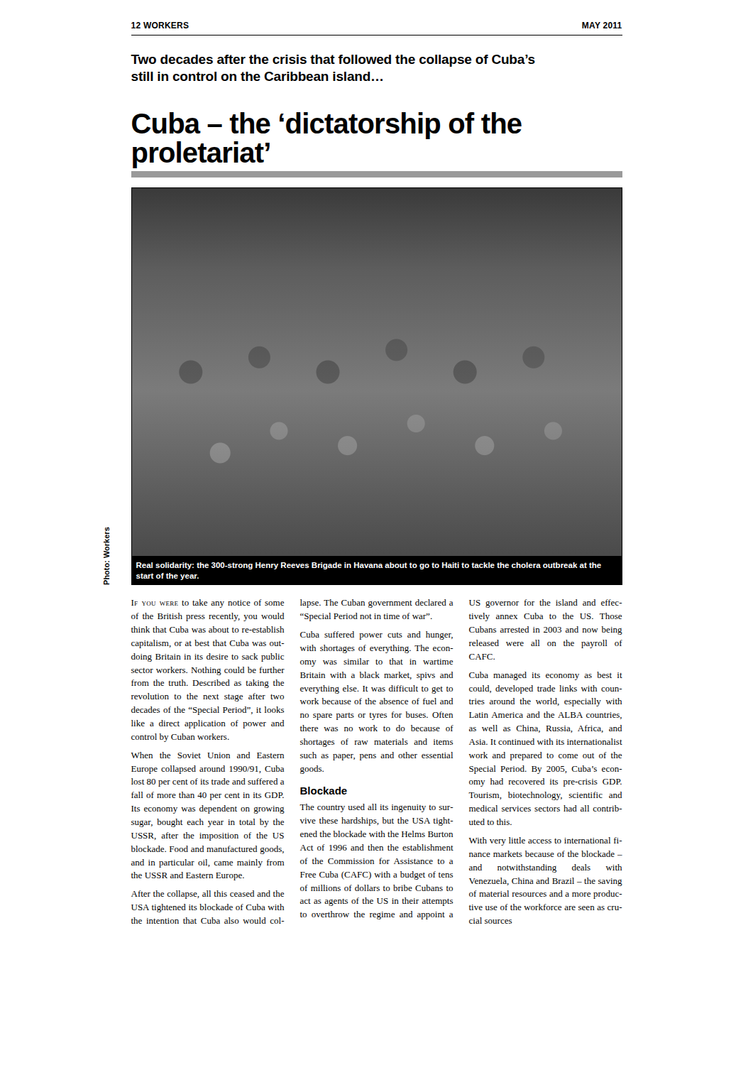12 WORKERS MAY 2011
Two decades after the crisis that followed the collapse of Cuba’s
still in control on the Caribbean island…
Cuba – the ‘dictatorship of the proletariat’
Photo: Workers
Real solidarity: the 300-strong Henry Reeves Brigade in Havana about to go to Haiti to tackle the cholera outbreak at the start of the year.
If you were to take any notice of some of the British press recently, you would think that Cuba was about to re-establish capitalism, or at best that Cuba was outdoing Britain in its desire to sack public sector workers. Nothing could be further from the truth. Described as taking the revolution to the next stage after two decades of the “Special Period”, it looks like a direct application of power and control by Cuban workers.
When the Soviet Union and Eastern Europe collapsed around 1990/91, Cuba lost 80 per cent of its trade and suffered a fall of more than 40 per cent in its GDP. Its economy was dependent on growing sugar, bought each year in total by the USSR, after the imposition of the US blockade. Food and manufactured goods, and in particular oil, came mainly from the USSR and Eastern Europe.
After the collapse, all this ceased and the USA tightened its blockade of Cuba with the intention that Cuba also would collapse. The Cuban government declared a “Special Period not in time of war”.
Cuba suffered power cuts and hunger, with shortages of everything. The economy was similar to that in wartime Britain with a black market, spivs and everything else. It was difficult to get to work because of the absence of fuel and no spare parts or tyres for buses. Often there was no work to do because of shortages of raw materials and items such as paper, pens and other essential goods.
Blockade
The country used all its ingenuity to survive these hardships, but the USA tightened the blockade with the Helms Burton Act of 1996 and then the establishment of the Commission for Assistance to a Free Cuba (CAFC) with a budget of tens of millions of dollars to bribe Cubans to act as agents of the US in their attempts to overthrow the regime and appoint a US governor for the island and effectively annex Cuba to the US. Those Cubans arrested in 2003 and now being released were all on the payroll of CAFC.
Cuba managed its economy as best it could, developed trade links with countries around the world, especially with Latin America and the ALBA countries, as well as China, Russia, Africa, and Asia. It continued with its internationalist work and prepared to come out of the Special Period. By 2005, Cuba’s economy had recovered its pre-crisis GDP. Tourism, biotechnology, scientific and medical services sectors had all contributed to this.
With very little access to international finance markets because of the blockade – and notwithstanding deals with Venezuela, China and Brazil – the saving of material resources and a more productive use of the workforce are seen as crucial sources